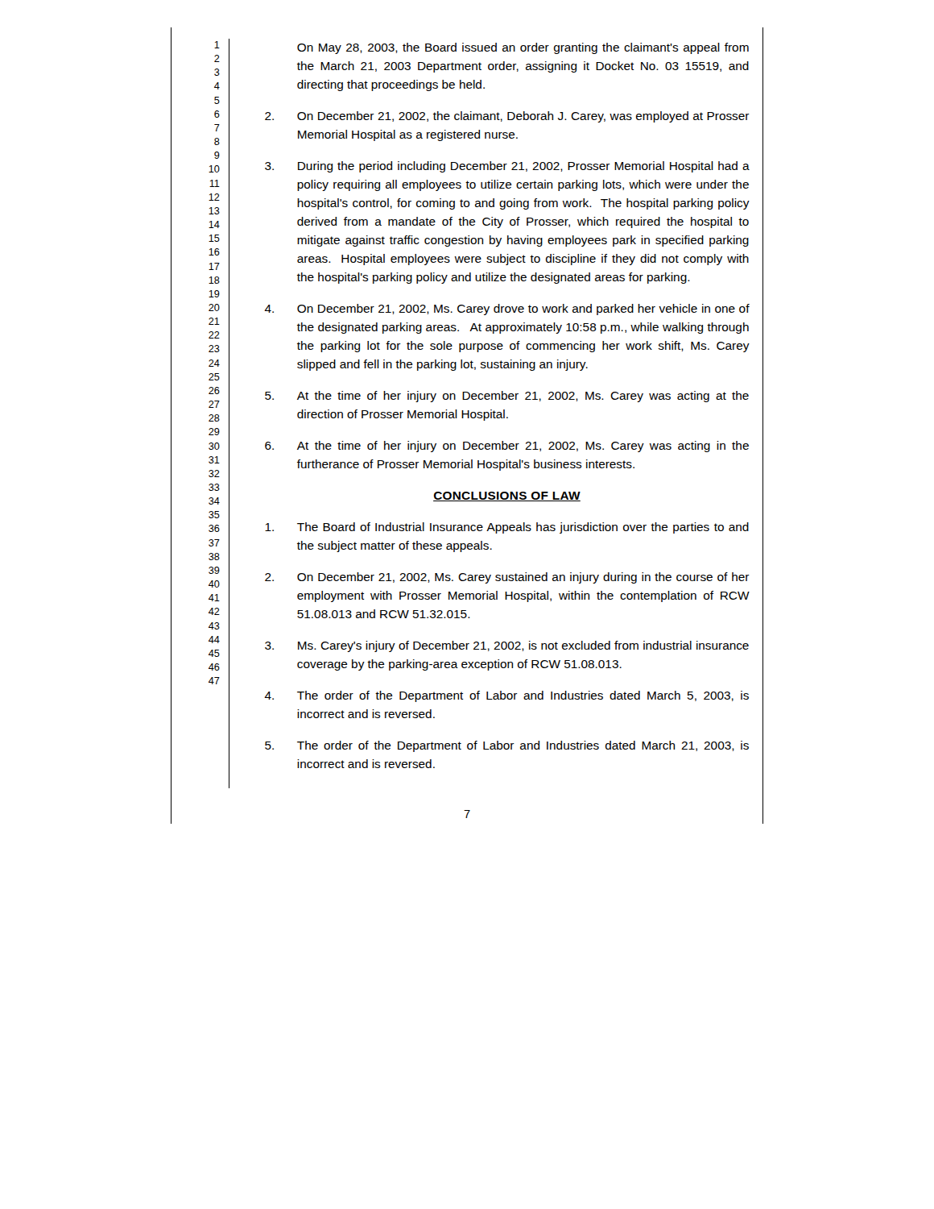1
2
3
4
5
6
7
8
9
10
11
12
13
14
15
16
17
18
19
20
21
22
23
24
25
26
27
28
29
30
31
32
33
34
35
36
37
38
39
40
41
42
43
44
45
46
47
On May 28, 2003, the Board issued an order granting the claimant's appeal from the March 21, 2003 Department order, assigning it Docket No. 03 15519, and directing that proceedings be held.
2.
On December 21, 2002, the claimant, Deborah J. Carey, was employed at Prosser Memorial Hospital as a registered nurse.
3.
During the period including December 21, 2002, Prosser Memorial Hospital had a policy requiring all employees to utilize certain parking lots, which were under the hospital's control, for coming to and going from work. The hospital parking policy derived from a mandate of the City of Prosser, which required the hospital to mitigate against traffic congestion by having employees park in specified parking areas. Hospital employees were subject to discipline if they did not comply with the hospital's parking policy and utilize the designated areas for parking.
4.
On December 21, 2002, Ms. Carey drove to work and parked her vehicle in one of the designated parking areas. At approximately 10:58 p.m., while walking through the parking lot for the sole purpose of commencing her work shift, Ms. Carey slipped and fell in the parking lot, sustaining an injury.
5.
At the time of her injury on December 21, 2002, Ms. Carey was acting at the direction of Prosser Memorial Hospital.
6.
At the time of her injury on December 21, 2002, Ms. Carey was acting in the furtherance of Prosser Memorial Hospital's business interests.
CONCLUSIONS OF LAW
1.
The Board of Industrial Insurance Appeals has jurisdiction over the parties to and the subject matter of these appeals.
2.
On December 21, 2002, Ms. Carey sustained an injury during in the course of her employment with Prosser Memorial Hospital, within the contemplation of RCW 51.08.013 and RCW 51.32.015.
3.
Ms. Carey's injury of December 21, 2002, is not excluded from industrial insurance coverage by the parking-area exception of RCW 51.08.013.
4.
The order of the Department of Labor and Industries dated March 5, 2003, is incorrect and is reversed.
5.
The order of the Department of Labor and Industries dated March 21, 2003, is incorrect and is reversed.
7